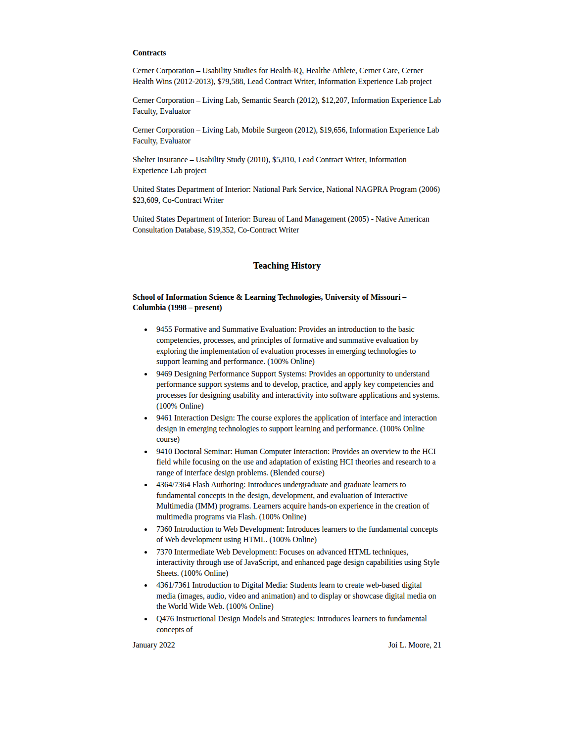Contracts
Cerner Corporation – Usability Studies for Health-IQ, Healthe Athlete, Cerner Care, Cerner Health Wins (2012-2013), $79,588, Lead Contract Writer, Information Experience Lab project
Cerner Corporation – Living Lab, Semantic Search (2012), $12,207, Information Experience Lab Faculty, Evaluator
Cerner Corporation – Living Lab, Mobile Surgeon (2012), $19,656, Information Experience Lab Faculty, Evaluator
Shelter Insurance – Usability Study (2010), $5,810, Lead Contract Writer, Information Experience Lab project
United States Department of Interior: National Park Service, National NAGPRA Program (2006) $23,609, Co-Contract Writer
United States Department of Interior: Bureau of Land Management (2005) - Native American Consultation Database, $19,352, Co-Contract Writer
Teaching History
School of Information Science & Learning Technologies, University of Missouri – Columbia (1998 – present)
9455 Formative and Summative Evaluation: Provides an introduction to the basic competencies, processes, and principles of formative and summative evaluation by exploring the implementation of evaluation processes in emerging technologies to support learning and performance. (100% Online)
9469 Designing Performance Support Systems: Provides an opportunity to understand performance support systems and to develop, practice, and apply key competencies and processes for designing usability and interactivity into software applications and systems. (100% Online)
9461 Interaction Design: The course explores the application of interface and interaction design in emerging technologies to support learning and performance. (100% Online course)
9410 Doctoral Seminar: Human Computer Interaction: Provides an overview to the HCI field while focusing on the use and adaptation of existing HCI theories and research to a range of interface design problems. (Blended course)
4364/7364 Flash Authoring: Introduces undergraduate and graduate learners to fundamental concepts in the design, development, and evaluation of Interactive Multimedia (IMM) programs. Learners acquire hands-on experience in the creation of multimedia programs via Flash. (100% Online)
7360 Introduction to Web Development: Introduces learners to the fundamental concepts of Web development using HTML. (100% Online)
7370 Intermediate Web Development: Focuses on advanced HTML techniques, interactivity through use of JavaScript, and enhanced page design capabilities using Style Sheets. (100% Online)
4361/7361 Introduction to Digital Media: Students learn to create web-based digital media (images, audio, video and animation) and to display or showcase digital media on the World Wide Web. (100% Online)
Q476 Instructional Design Models and Strategies: Introduces learners to fundamental concepts of
January 2022 Joi L. Moore, 21